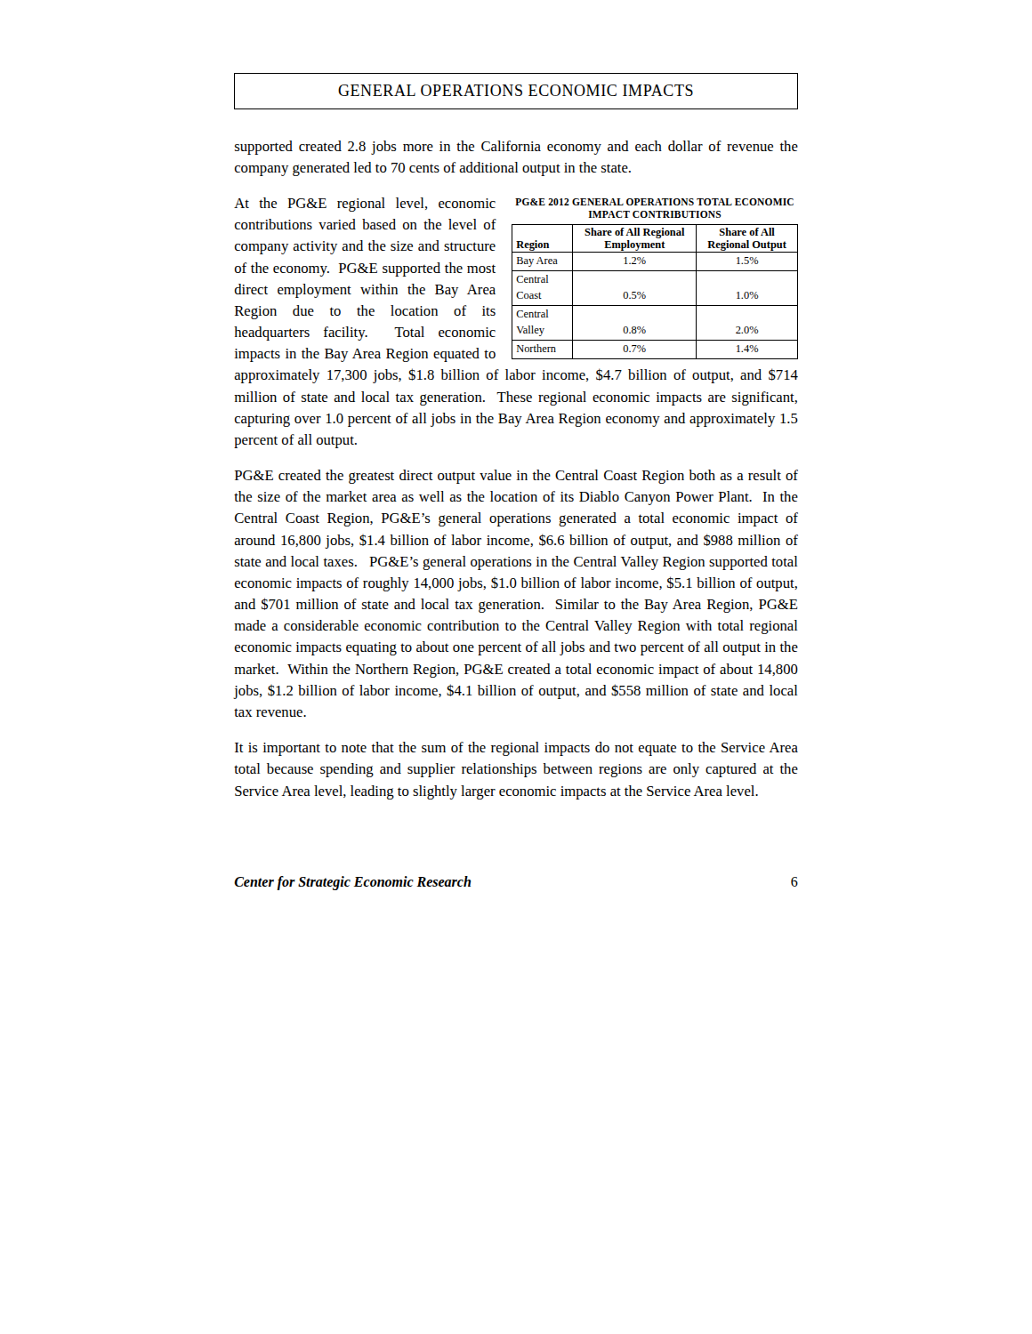GENERAL OPERATIONS ECONOMIC IMPACTS
supported created 2.8 jobs more in the California economy and each dollar of revenue the company generated led to 70 cents of additional output in the state.
PG&E 2012 GENERAL OPERATIONS TOTAL ECONOMIC IMPACT CONTRIBUTIONS
| Region | Share of All Regional Employment | Share of All Regional Output |
| --- | --- | --- |
| Bay Area | 1.2% | 1.5% |
| Central Coast | 0.5% | 1.0% |
| Central Valley | 0.8% | 2.0% |
| Northern | 0.7% | 1.4% |
At the PG&E regional level, economic contributions varied based on the level of company activity and the size and structure of the economy. PG&E supported the most direct employment within the Bay Area Region due to the location of its headquarters facility. Total economic impacts in the Bay Area Region equated to approximately 17,300 jobs, $1.8 billion of labor income, $4.7 billion of output, and $714 million of state and local tax generation. These regional economic impacts are significant, capturing over 1.0 percent of all jobs in the Bay Area Region economy and approximately 1.5 percent of all output.
PG&E created the greatest direct output value in the Central Coast Region both as a result of the size of the market area as well as the location of its Diablo Canyon Power Plant. In the Central Coast Region, PG&E’s general operations generated a total economic impact of around 16,800 jobs, $1.4 billion of labor income, $6.6 billion of output, and $988 million of state and local taxes. PG&E’s general operations in the Central Valley Region supported total economic impacts of roughly 14,000 jobs, $1.0 billion of labor income, $5.1 billion of output, and $701 million of state and local tax generation. Similar to the Bay Area Region, PG&E made a considerable economic contribution to the Central Valley Region with total regional economic impacts equating to about one percent of all jobs and two percent of all output in the market. Within the Northern Region, PG&E created a total economic impact of about 14,800 jobs, $1.2 billion of labor income, $4.1 billion of output, and $558 million of state and local tax revenue.
It is important to note that the sum of the regional impacts do not equate to the Service Area total because spending and supplier relationships between regions are only captured at the Service Area level, leading to slightly larger economic impacts at the Service Area level.
Center for Strategic Economic Research 6